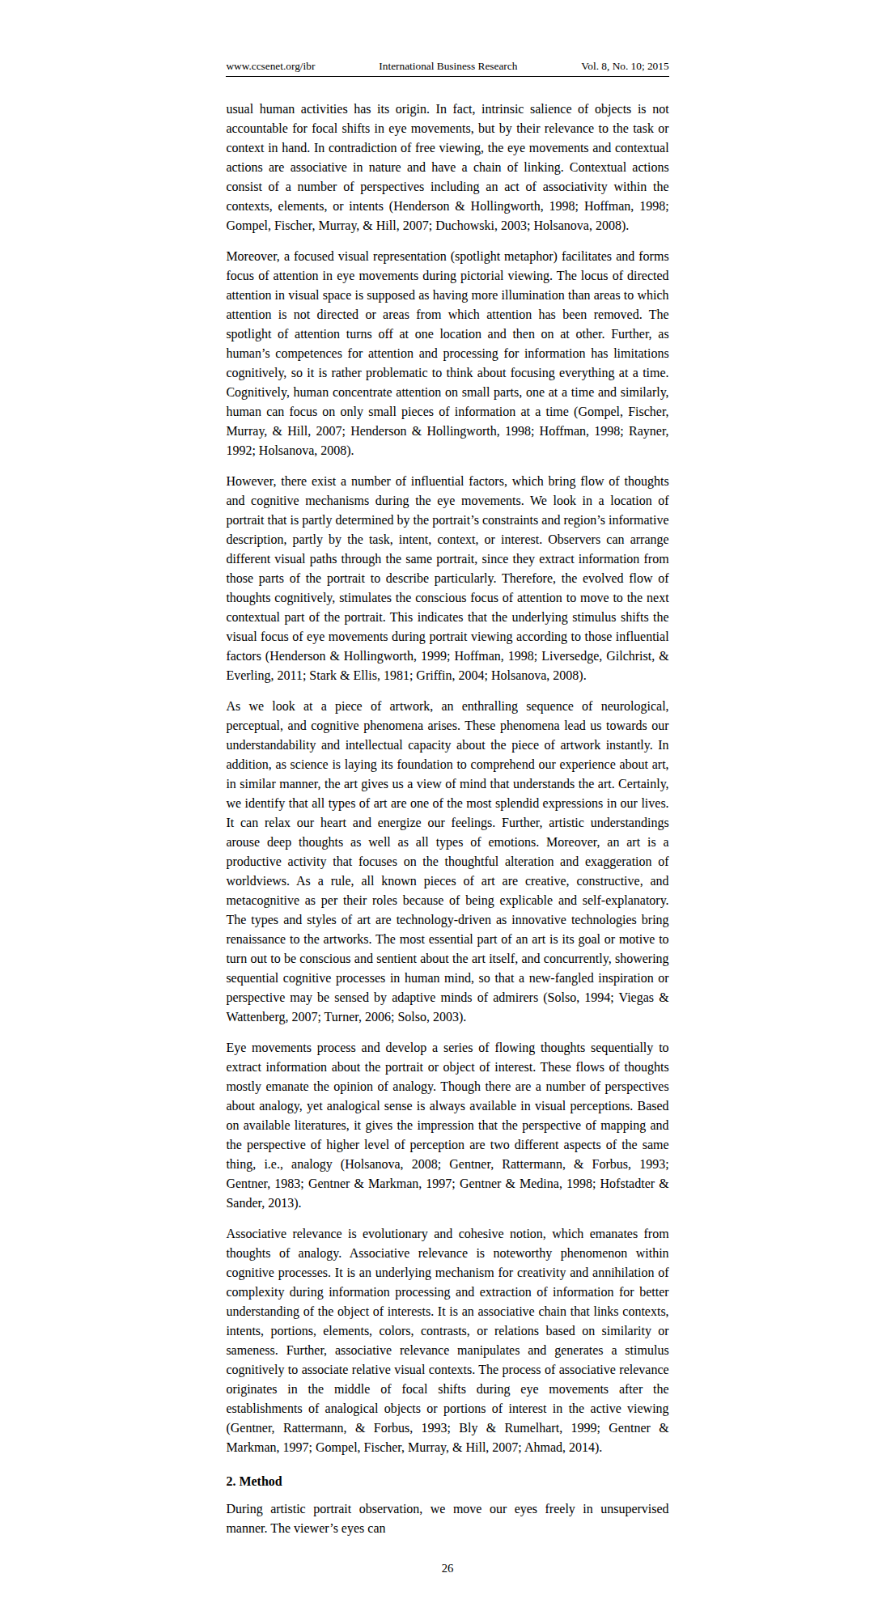www.ccsenet.org/ibr International Business Research Vol. 8, No. 10; 2015
usual human activities has its origin. In fact, intrinsic salience of objects is not accountable for focal shifts in eye movements, but by their relevance to the task or context in hand. In contradiction of free viewing, the eye movements and contextual actions are associative in nature and have a chain of linking. Contextual actions consist of a number of perspectives including an act of associativity within the contexts, elements, or intents (Henderson & Hollingworth, 1998; Hoffman, 1998; Gompel, Fischer, Murray, & Hill, 2007; Duchowski, 2003; Holsanova, 2008).
Moreover, a focused visual representation (spotlight metaphor) facilitates and forms focus of attention in eye movements during pictorial viewing. The locus of directed attention in visual space is supposed as having more illumination than areas to which attention is not directed or areas from which attention has been removed. The spotlight of attention turns off at one location and then on at other. Further, as human’s competences for attention and processing for information has limitations cognitively, so it is rather problematic to think about focusing everything at a time. Cognitively, human concentrate attention on small parts, one at a time and similarly, human can focus on only small pieces of information at a time (Gompel, Fischer, Murray, & Hill, 2007; Henderson & Hollingworth, 1998; Hoffman, 1998; Rayner, 1992; Holsanova, 2008).
However, there exist a number of influential factors, which bring flow of thoughts and cognitive mechanisms during the eye movements. We look in a location of portrait that is partly determined by the portrait’s constraints and region’s informative description, partly by the task, intent, context, or interest. Observers can arrange different visual paths through the same portrait, since they extract information from those parts of the portrait to describe particularly. Therefore, the evolved flow of thoughts cognitively, stimulates the conscious focus of attention to move to the next contextual part of the portrait. This indicates that the underlying stimulus shifts the visual focus of eye movements during portrait viewing according to those influential factors (Henderson & Hollingworth, 1999; Hoffman, 1998; Liversedge, Gilchrist, & Everling, 2011; Stark & Ellis, 1981; Griffin, 2004; Holsanova, 2008).
As we look at a piece of artwork, an enthralling sequence of neurological, perceptual, and cognitive phenomena arises. These phenomena lead us towards our understandability and intellectual capacity about the piece of artwork instantly. In addition, as science is laying its foundation to comprehend our experience about art, in similar manner, the art gives us a view of mind that understands the art. Certainly, we identify that all types of art are one of the most splendid expressions in our lives. It can relax our heart and energize our feelings. Further, artistic understandings arouse deep thoughts as well as all types of emotions. Moreover, an art is a productive activity that focuses on the thoughtful alteration and exaggeration of worldviews. As a rule, all known pieces of art are creative, constructive, and metacognitive as per their roles because of being explicable and self-explanatory. The types and styles of art are technology-driven as innovative technologies bring renaissance to the artworks. The most essential part of an art is its goal or motive to turn out to be conscious and sentient about the art itself, and concurrently, showering sequential cognitive processes in human mind, so that a new-fangled inspiration or perspective may be sensed by adaptive minds of admirers (Solso, 1994; Viegas & Wattenberg, 2007; Turner, 2006; Solso, 2003).
Eye movements process and develop a series of flowing thoughts sequentially to extract information about the portrait or object of interest. These flows of thoughts mostly emanate the opinion of analogy. Though there are a number of perspectives about analogy, yet analogical sense is always available in visual perceptions. Based on available literatures, it gives the impression that the perspective of mapping and the perspective of higher level of perception are two different aspects of the same thing, i.e., analogy (Holsanova, 2008; Gentner, Rattermann, & Forbus, 1993; Gentner, 1983; Gentner & Markman, 1997; Gentner & Medina, 1998; Hofstadter & Sander, 2013).
Associative relevance is evolutionary and cohesive notion, which emanates from thoughts of analogy. Associative relevance is noteworthy phenomenon within cognitive processes. It is an underlying mechanism for creativity and annihilation of complexity during information processing and extraction of information for better understanding of the object of interests. It is an associative chain that links contexts, intents, portions, elements, colors, contrasts, or relations based on similarity or sameness. Further, associative relevance manipulates and generates a stimulus cognitively to associate relative visual contexts. The process of associative relevance originates in the middle of focal shifts during eye movements after the establishments of analogical objects or portions of interest in the active viewing (Gentner, Rattermann, & Forbus, 1993; Bly & Rumelhart, 1999; Gentner & Markman, 1997; Gompel, Fischer, Murray, & Hill, 2007; Ahmad, 2014).
2. Method
During artistic portrait observation, we move our eyes freely in unsupervised manner. The viewer’s eyes can
26